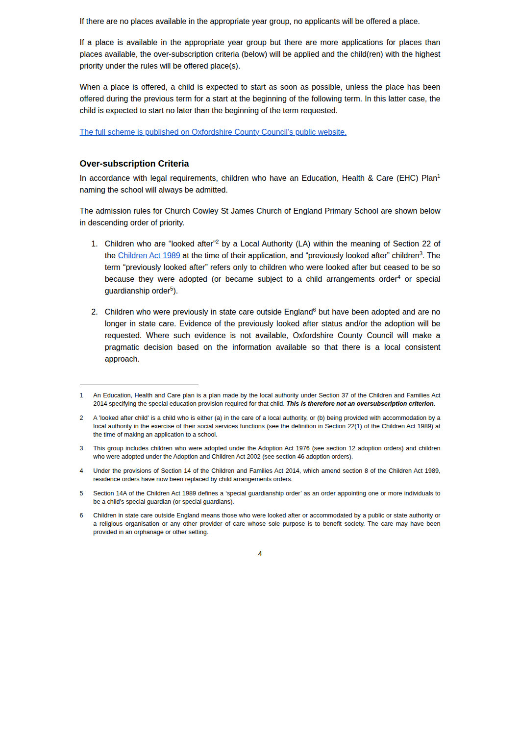If there are no places available in the appropriate year group, no applicants will be offered a place.
If a place is available in the appropriate year group but there are more applications for places than places available, the over-subscription criteria (below) will be applied and the child(ren) with the highest priority under the rules will be offered place(s).
When a place is offered, a child is expected to start as soon as possible, unless the place has been offered during the previous term for a start at the beginning of the following term. In this latter case, the child is expected to start no later than the beginning of the term requested.
The full scheme is published on Oxfordshire County Council’s public website.
Over-subscription Criteria
In accordance with legal requirements, children who have an Education, Health & Care (EHC) Plan1 naming the school will always be admitted.
The admission rules for Church Cowley St James Church of England Primary School are shown below in descending order of priority.
Children who are “looked after”2 by a Local Authority (LA) within the meaning of Section 22 of the Children Act 1989 at the time of their application, and “previously looked after” children3. The term “previously looked after” refers only to children who were looked after but ceased to be so because they were adopted (or became subject to a child arrangements order4 or special guardianship order5).
Children who were previously in state care outside England6 but have been adopted and are no longer in state care. Evidence of the previously looked after status and/or the adoption will be requested. Where such evidence is not available, Oxfordshire County Council will make a pragmatic decision based on the information available so that there is a local consistent approach.
1 An Education, Health and Care plan is a plan made by the local authority under Section 37 of the Children and Families Act 2014 specifying the special education provision required for that child. This is therefore not an oversubscription criterion.
2 A 'looked after child' is a child who is either (a) in the care of a local authority, or (b) being provided with accommodation by a local authority in the exercise of their social services functions (see the definition in Section 22(1) of the Children Act 1989) at the time of making an application to a school.
3 This group includes children who were adopted under the Adoption Act 1976 (see section 12 adoption orders) and children who were adopted under the Adoption and Children Act 2002 (see section 46 adoption orders).
4 Under the provisions of Section 14 of the Children and Families Act 2014, which amend section 8 of the Children Act 1989, residence orders have now been replaced by child arrangements orders.
5 Section 14A of the Children Act 1989 defines a ‘special guardianship order’ as an order appointing one or more individuals to be a child’s special guardian (or special guardians).
6 Children in state care outside England means those who were looked after or accommodated by a public or state authority or a religious organisation or any other provider of care whose sole purpose is to benefit society. The care may have been provided in an orphanage or other setting.
4